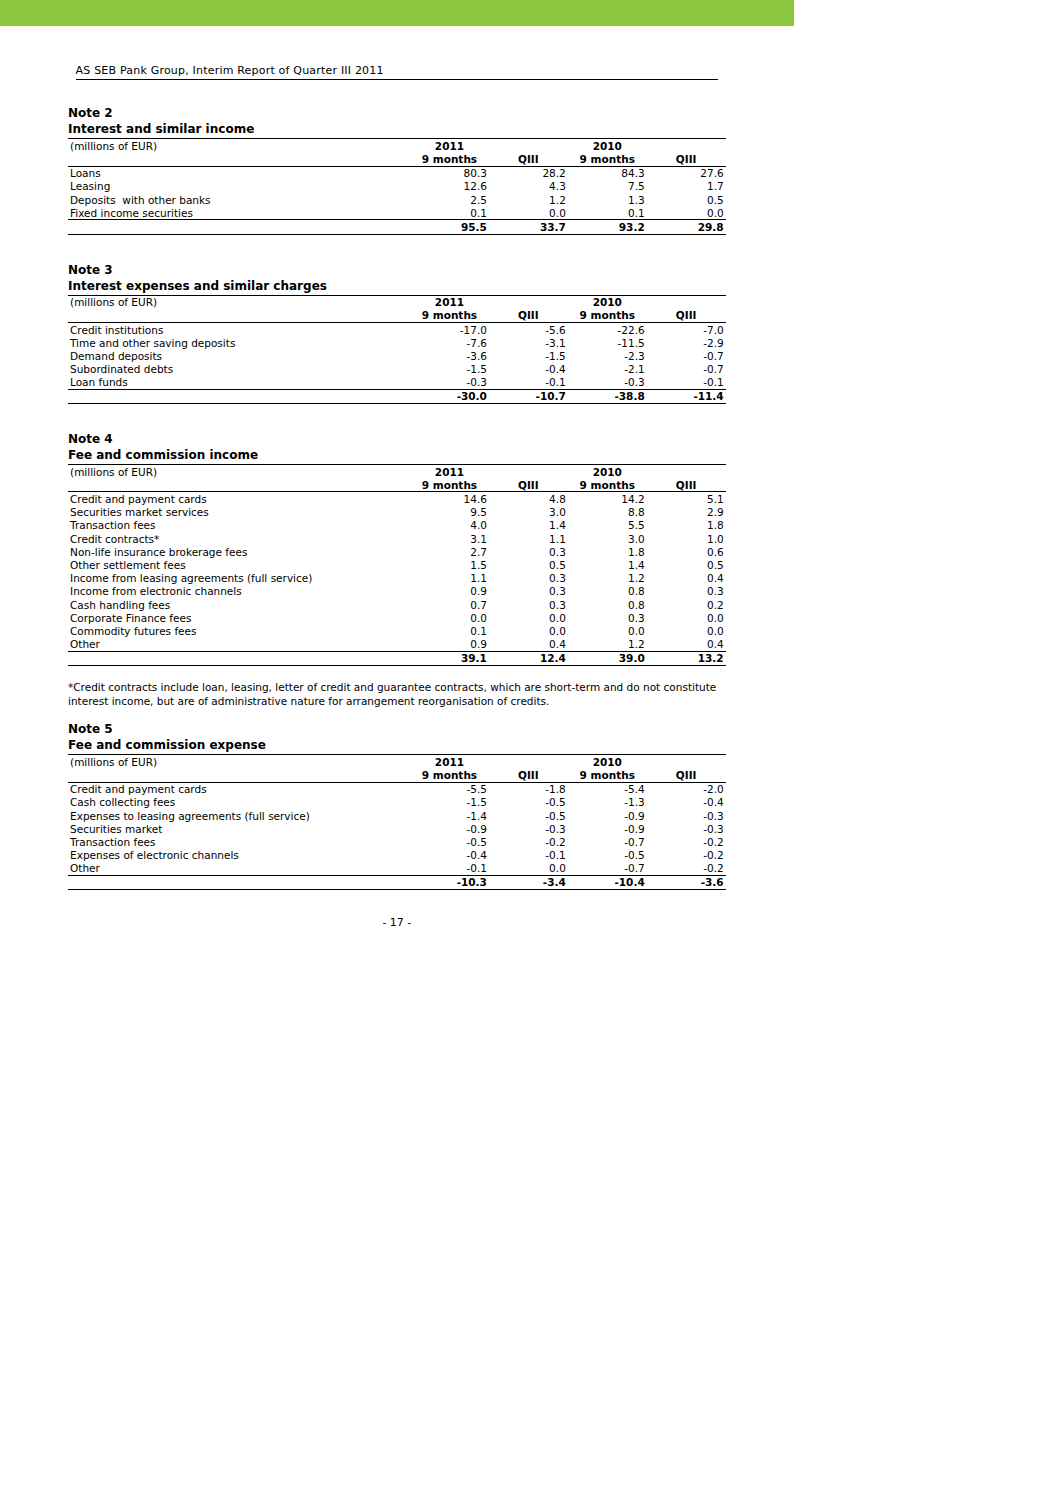AS SEB Pank Group, Interim Report of Quarter III 2011
Note 2
Interest and similar income
| (millions of EUR) | 2011 | | 2010 | |
| | 9 months | QIII | 9 months | QIII |
| Loans | 80.3 | 28.2 | 84.3 | 27.6 |
| Leasing | 12.6 | 4.3 | 7.5 | 1.7 |
| Deposits with other banks | 2.5 | 1.2 | 1.3 | 0.5 |
| Fixed income securities | 0.1 | 0.0 | 0.1 | 0.0 |
| | 95.5 | 33.7 | 93.2 | 29.8 |
Note 3
Interest expenses and similar charges
| (millions of EUR) | 2011 | | 2010 | |
| | 9 months | QIII | 9 months | QIII |
| Credit institutions | -17.0 | -5.6 | -22.6 | -7.0 |
| Time and other saving deposits | -7.6 | -3.1 | -11.5 | -2.9 |
| Demand deposits | -3.6 | -1.5 | -2.3 | -0.7 |
| Subordinated debts | -1.5 | -0.4 | -2.1 | -0.7 |
| Loan funds | -0.3 | -0.1 | -0.3 | -0.1 |
| | -30.0 | -10.7 | -38.8 | -11.4 |
Note 4
Fee and commission income
| (millions of EUR) | 2011 | | 2010 | |
| | 9 months | QIII | 9 months | QIII |
| Credit and payment cards | 14.6 | 4.8 | 14.2 | 5.1 |
| Securities market services | 9.5 | 3.0 | 8.8 | 2.9 |
| Transaction fees | 4.0 | 1.4 | 5.5 | 1.8 |
| Credit contracts* | 3.1 | 1.1 | 3.0 | 1.0 |
| Non-life insurance brokerage fees | 2.7 | 0.3 | 1.8 | 0.6 |
| Other settlement fees | 1.5 | 0.5 | 1.4 | 0.5 |
| Income from leasing agreements (full service) | 1.1 | 0.3 | 1.2 | 0.4 |
| Income from electronic channels | 0.9 | 0.3 | 0.8 | 0.3 |
| Cash handling fees | 0.7 | 0.3 | 0.8 | 0.2 |
| Corporate Finance fees | 0.0 | 0.0 | 0.3 | 0.0 |
| Commodity futures fees | 0.1 | 0.0 | 0.0 | 0.0 |
| Other | 0.9 | 0.4 | 1.2 | 0.4 |
| | 39.1 | 12.4 | 39.0 | 13.2 |
*Credit contracts include loan, leasing, letter of credit and guarantee contracts, which are short-term and do not constitute interest income, but are of administrative nature for arrangement reorganisation of credits.
Note 5
Fee and commission expense
| (millions of EUR) | 2011 | | 2010 | |
| | 9 months | QIII | 9 months | QIII |
| Credit and payment cards | -5.5 | -1.8 | -5.4 | -2.0 |
| Cash collecting fees | -1.5 | -0.5 | -1.3 | -0.4 |
| Expenses to leasing agreements (full service) | -1.4 | -0.5 | -0.9 | -0.3 |
| Securities market | -0.9 | -0.3 | -0.9 | -0.3 |
| Transaction fees | -0.5 | -0.2 | -0.7 | -0.2 |
| Expenses of electronic channels | -0.4 | -0.1 | -0.5 | -0.2 |
| Other | -0.1 | 0.0 | -0.7 | -0.2 |
| | -10.3 | -3.4 | -10.4 | -3.6 |
- 17 -